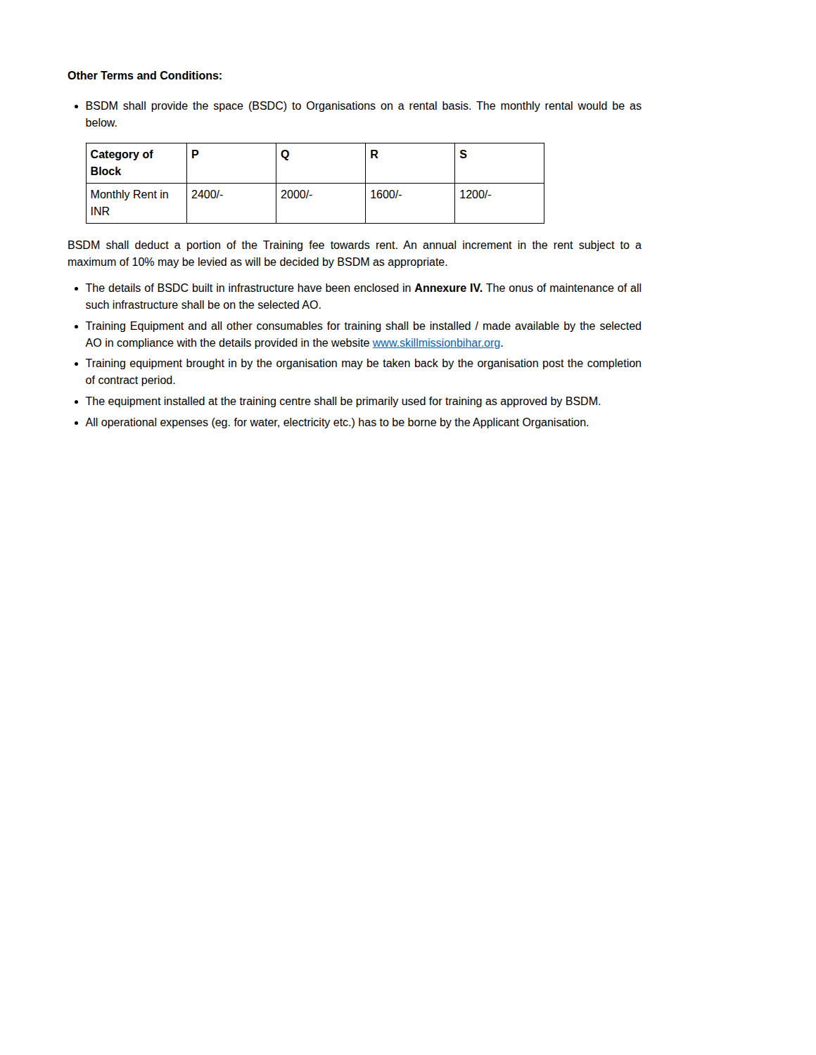Other Terms and Conditions:
BSDM shall provide the space (BSDC) to Organisations on a rental basis. The monthly rental would be as below.
| Category of Block | P | Q | R | S |
| --- | --- | --- | --- | --- |
| Monthly Rent in INR | 2400/- | 2000/- | 1600/- | 1200/- |
BSDM shall deduct a portion of the Training fee towards rent. An annual increment in the rent subject to a maximum of 10% may be levied as will be decided by BSDM as appropriate.
The details of BSDC built in infrastructure have been enclosed in Annexure IV. The onus of maintenance of all such infrastructure shall be on the selected AO.
Training Equipment and all other consumables for training shall be installed / made available by the selected AO in compliance with the details provided in the website www.skillmissionbihar.org.
Training equipment brought in by the organisation may be taken back by the organisation post the completion of contract period.
The equipment installed at the training centre shall be primarily used for training as approved by BSDM.
All operational expenses (eg. for water, electricity etc.) has to be borne by the Applicant Organisation.